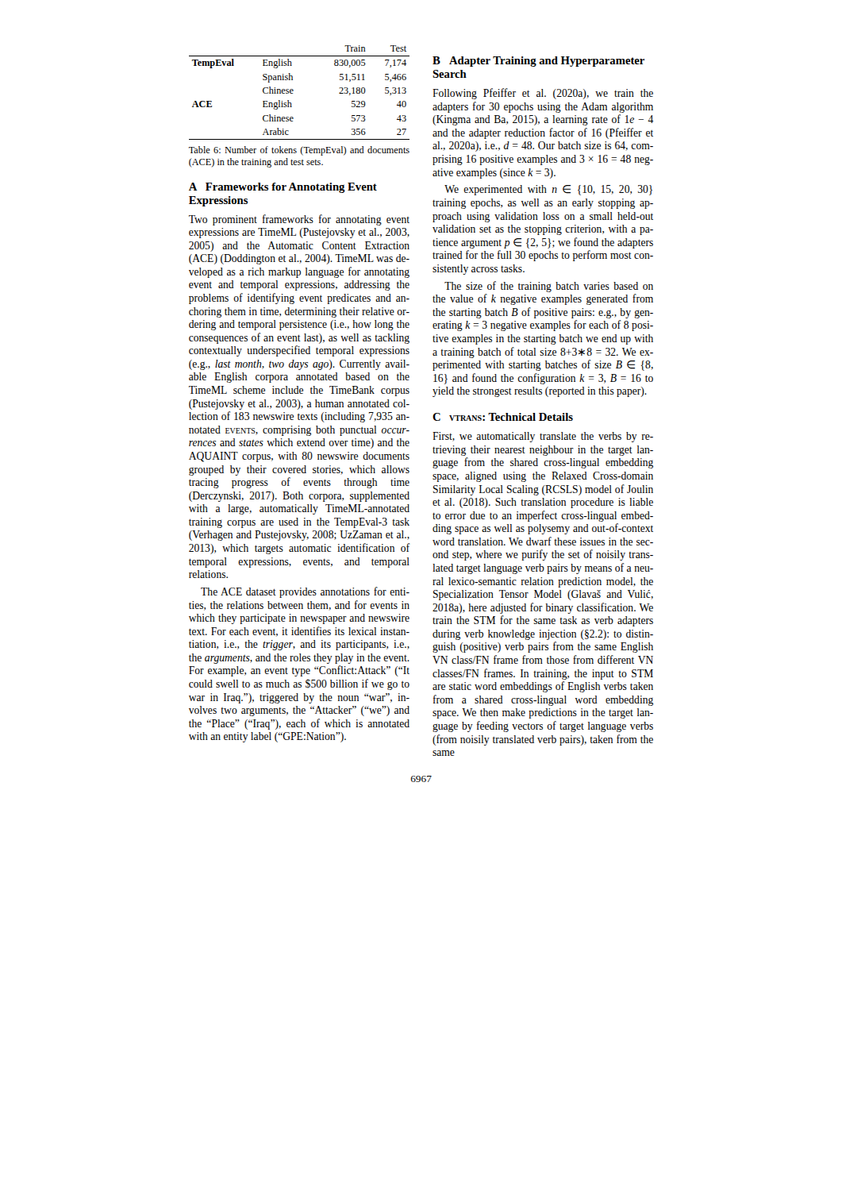| | | Train | Test |
| --- | --- | --- | --- |
| TempEval | English | 830,005 | 7,174 |
| | Spanish | 51,511 | 5,466 |
| | Chinese | 23,180 | 5,313 |
| ACE | English | 529 | 40 |
| | Chinese | 573 | 43 |
| | Arabic | 356 | 27 |
Table 6: Number of tokens (TempEval) and documents (ACE) in the training and test sets.
AFrameworks for Annotating Event Expressions
Two prominent frameworks for annotating event expressions are TimeML (Pustejovsky et al., 2003, 2005) and the Automatic Content Extraction (ACE) (Doddington et al., 2004). TimeML was developed as a rich markup language for annotating event and temporal expressions, addressing the problems of identifying event predicates and anchoring them in time, determining their relative ordering and temporal persistence (i.e., how long the consequences of an event last), as well as tackling contextually underspecified temporal expressions (e.g., last month, two days ago). Currently available English corpora annotated based on the TimeML scheme include the TimeBank corpus (Pustejovsky et al., 2003), a human annotated collection of 183 newswire texts (including 7,935 annotated events, comprising both punctual occurrences and states which extend over time) and the AQUAINT corpus, with 80 newswire documents grouped by their covered stories, which allows tracing progress of events through time (Derczynski, 2017). Both corpora, supplemented with a large, automatically TimeML-annotated training corpus are used in the TempEval-3 task (Verhagen and Pustejovsky, 2008; UzZaman et al., 2013), which targets automatic identification of temporal expressions, events, and temporal relations.
The ACE dataset provides annotations for entities, the relations between them, and for events in which they participate in newspaper and newswire text. For each event, it identifies its lexical instantiation, i.e., the trigger, and its participants, i.e., the arguments, and the roles they play in the event. For example, an event type “Conflict:Attack” (“It could swell to as much as $500 billion if we go to war in Iraq.”), triggered by the noun “war”, involves two arguments, the “Attacker” (“we”) and the “Place” (“Iraq”), each of which is annotated with an entity label (“GPE:Nation”).
BAdapter Training and Hyperparameter Search
Following Pfeiffer et al. (2020a), we train the adapters for 30 epochs using the Adam algorithm (Kingma and Ba, 2015), a learning rate of 1e − 4 and the adapter reduction factor of 16 (Pfeiffer et al., 2020a), i.e., d = 48. Our batch size is 64, comprising 16 positive examples and 3 × 16 = 48 negative examples (since k = 3).
We experimented with n ∈ {10, 15, 20, 30} training epochs, as well as an early stopping approach using validation loss on a small held-out validation set as the stopping criterion, with a patience argument p ∈ {2, 5}; we found the adapters trained for the full 30 epochs to perform most consistently across tasks.
The size of the training batch varies based on the value of k negative examples generated from the starting batch B of positive pairs: e.g., by generating k = 3 negative examples for each of 8 positive examples in the starting batch we end up with a training batch of total size 8+3∗8 = 32. We experimented with starting batches of size B ∈ {8, 16} and found the configuration k = 3, B = 16 to yield the strongest results (reported in this paper).
Cvtrans: Technical Details
First, we automatically translate the verbs by retrieving their nearest neighbour in the target language from the shared cross-lingual embedding space, aligned using the Relaxed Cross-domain Similarity Local Scaling (RCSLS) model of Joulin et al. (2018). Such translation procedure is liable to error due to an imperfect cross-lingual embedding space as well as polysemy and out-of-context word translation. We dwarf these issues in the second step, where we purify the set of noisily translated target language verb pairs by means of a neural lexico-semantic relation prediction model, the Specialization Tensor Model (Glavaš and Vulić, 2018a), here adjusted for binary classification. We train the STM for the same task as verb adapters during verb knowledge injection (§2.2): to distinguish (positive) verb pairs from the same English VN class/FN frame from those from different VN classes/FN frames. In training, the input to STM are static word embeddings of English verbs taken from a shared cross-lingual word embedding space. We then make predictions in the target language by feeding vectors of target language verbs (from noisily translated verb pairs), taken from the same
6967